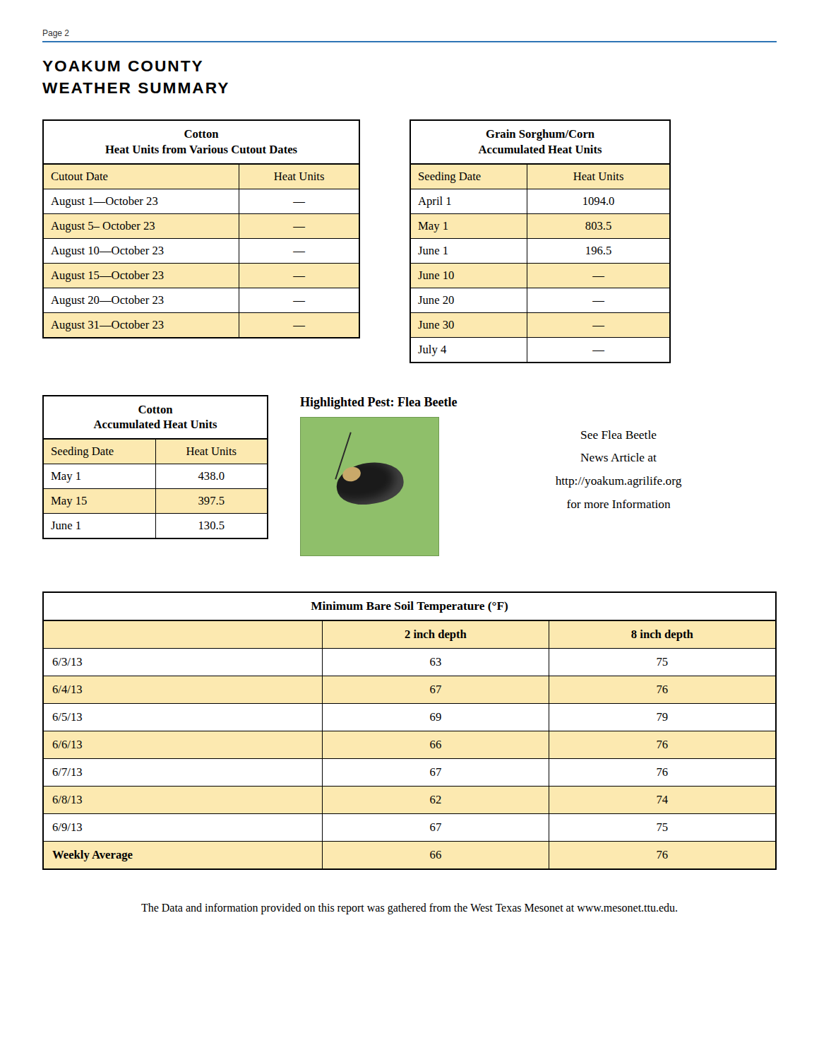Page 2
Yoakum County
Weather Summary
Cotton Heat Units from Various Cutout Dates
| Cutout Date | Heat Units |
| August 1—October 23 | — |
| August 5– October 23 | — |
| August 10—October 23 | — |
| August 15—October 23 | — |
| August 20—October 23 | — |
| August 31—October 23 | — |
Grain Sorghum/Corn Accumulated Heat Units
| Seeding Date | Heat Units |
| April 1 | 1094.0 |
| May 1 | 803.5 |
| June 1 | 196.5 |
| June 10 | — |
| June 20 | — |
| June 30 | — |
| July 4 | — |
Cotton Accumulated Heat Units
| Seeding Date | Heat Units |
| May 1 | 438.0 |
| May 15 | 397.5 |
| June 1 | 130.5 |
Highlighted Pest: Flea Beetle
See Flea Beetle
News Article at
http://yoakum.agrilife.org
for more Information
Minimum Bare Soil Temperature (°F)
| | 2 inch depth | 8 inch depth |
| 6/3/13 | 63 | 75 |
| 6/4/13 | 67 | 76 |
| 6/5/13 | 69 | 79 |
| 6/6/13 | 66 | 76 |
| 6/7/13 | 67 | 76 |
| 6/8/13 | 62 | 74 |
| 6/9/13 | 67 | 75 |
| Weekly Average | 66 | 76 |
The Data and information provided on this report was gathered from the West Texas Mesonet at www.mesonet.ttu.edu.